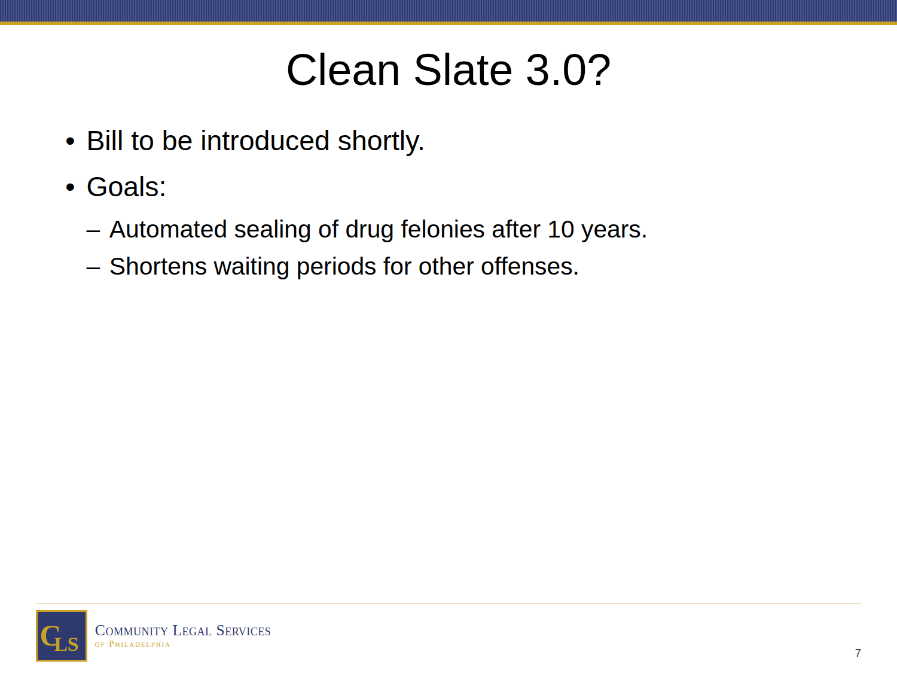Clean Slate 3.0?
Bill to be introduced shortly.
Goals:
Automated sealing of drug felonies after 10 years.
Shortens waiting periods for other offenses.
CLS
Community Legal Services
of Philadelphia
7